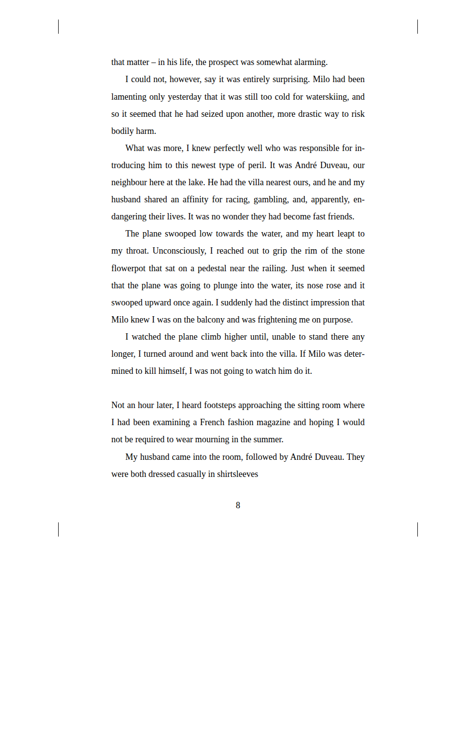that matter – in his life, the prospect was somewhat alarming.
I could not, however, say it was entirely surprising. Milo had been lamenting only yesterday that it was still too cold for waterskiing, and so it seemed that he had seized upon another, more drastic way to risk bodily harm.
What was more, I knew perfectly well who was responsible for introducing him to this newest type of peril. It was André Duveau, our neighbour here at the lake. He had the villa nearest ours, and he and my husband shared an affinity for racing, gambling, and, apparently, endangering their lives. It was no wonder they had become fast friends.
The plane swooped low towards the water, and my heart leapt to my throat. Unconsciously, I reached out to grip the rim of the stone flowerpot that sat on a pedestal near the railing. Just when it seemed that the plane was going to plunge into the water, its nose rose and it swooped upward once again. I suddenly had the distinct impression that Milo knew I was on the balcony and was frightening me on purpose.
I watched the plane climb higher until, unable to stand there any longer, I turned around and went back into the villa. If Milo was determined to kill himself, I was not going to watch him do it.
Not an hour later, I heard footsteps approaching the sitting room where I had been examining a French fashion magazine and hoping I would not be required to wear mourning in the summer.
My husband came into the room, followed by André Duveau. They were both dressed casually in shirtsleeves
8